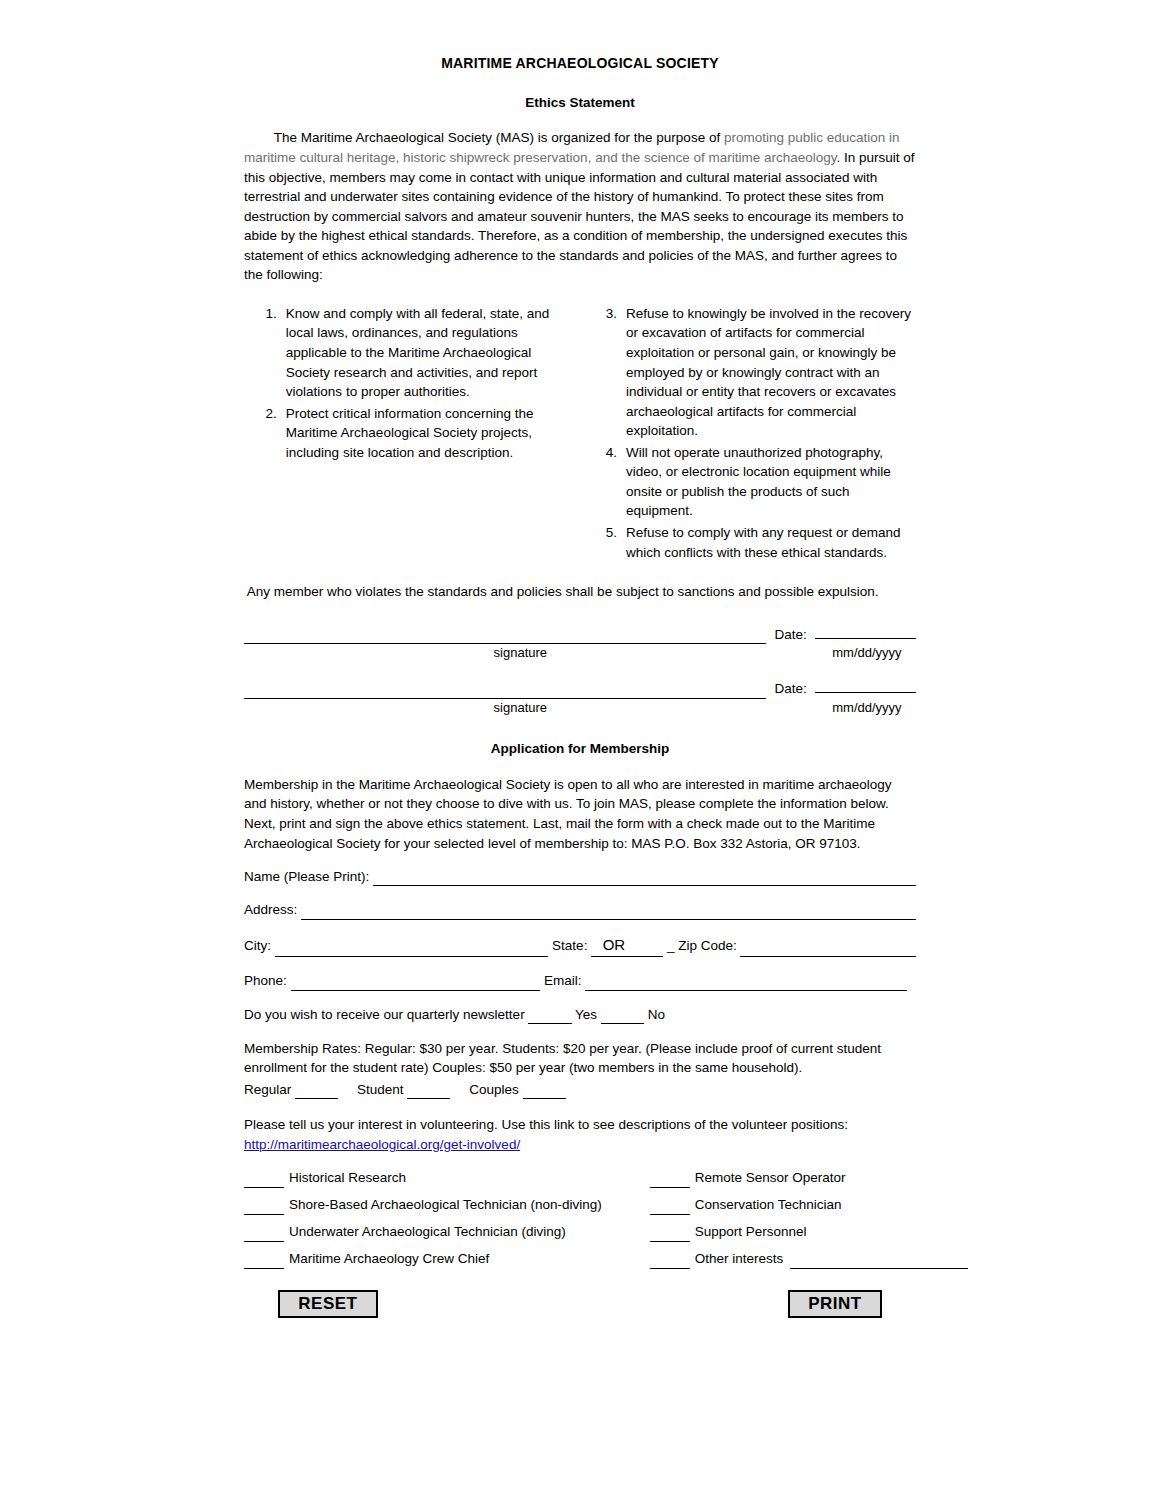MARITIME ARCHAEOLOGICAL SOCIETY
Ethics Statement
The Maritime Archaeological Society (MAS) is organized for the purpose of promoting public education in maritime cultural heritage, historic shipwreck preservation, and the science of maritime archaeology. In pursuit of this objective, members may come in contact with unique information and cultural material associated with terrestrial and underwater sites containing evidence of the history of humankind. To protect these sites from destruction by commercial salvors and amateur souvenir hunters, the MAS seeks to encourage its members to abide by the highest ethical standards. Therefore, as a condition of membership, the undersigned executes this statement of ethics acknowledging adherence to the standards and policies of the MAS, and further agrees to the following:
1. Know and comply with all federal, state, and local laws, ordinances, and regulations applicable to the Maritime Archaeological Society research and activities, and report violations to proper authorities.
2. Protect critical information concerning the Maritime Archaeological Society projects, including site location and description.
3. Refuse to knowingly be involved in the recovery or excavation of artifacts for commercial exploitation or personal gain, or knowingly be employed by or knowingly contract with an individual or entity that recovers or excavates archaeological artifacts for commercial exploitation.
4. Will not operate unauthorized photography, video, or electronic location equipment while onsite or publish the products of such equipment.
5. Refuse to comply with any request or demand which conflicts with these ethical standards.
Any member who violates the standards and policies shall be subject to sanctions and possible expulsion.
Date:
signature mm/dd/yyyy
Date:
signature mm/dd/yyyy
Application for Membership
Membership in the Maritime Archaeological Society is open to all who are interested in maritime archaeology and history, whether or not they choose to dive with us. To join MAS, please complete the information below. Next, print and sign the above ethics statement. Last, mail the form with a check made out to the Maritime Archaeological Society for your selected level of membership to: MAS P.O. Box 332 Astoria, OR 97103.
Name (Please Print):
Address:
City: State: OR _ Zip Code:
Phone: Email:
Do you wish to receive our quarterly newsletter Yes No
Membership Rates: Regular: $30 per year. Students: $20 per year. (Please include proof of current student enrollment for the student rate) Couples: $50 per year (two members in the same household).
Regular Student Couples
Please tell us your interest in volunteering. Use this link to see descriptions of the volunteer positions:
http://maritimearchaeological.org/get-involved/
Historical Research
Remote Sensor Operator
Shore-Based Archaeological Technician (non-diving)
Conservation Technician
Underwater Archaeological Technician (diving)
Support Personnel
Maritime Archaeology Crew Chief
Other interests
RESET PRINT